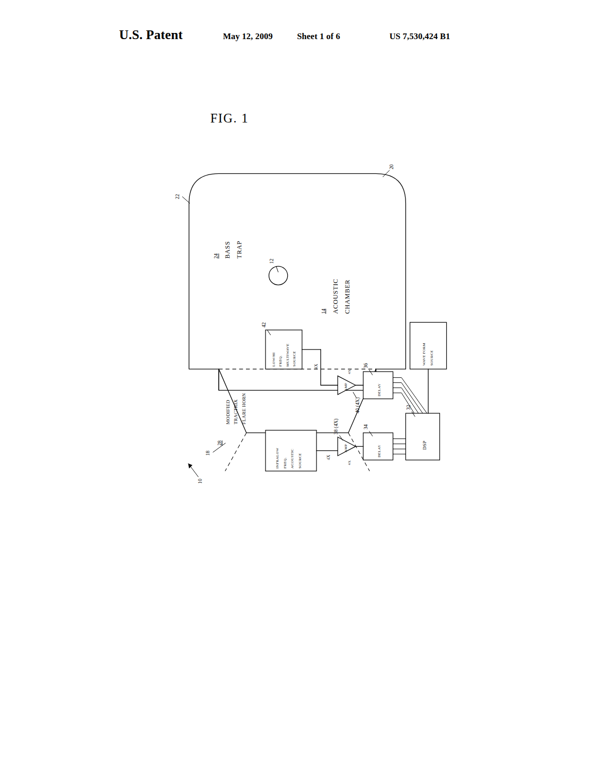U.S. Patent
May 12, 2009
Sheet 1 of 6
US 7,530,424 B1
Figure 1: Schematic diagram of an acoustic chamber with bass trap, modified tractrix flare horn, infralow frequency acoustic source, low/high frequency multiwave source, amplifiers, delays, DSP and waveform source.
12 LOW/HI FREQ. MULTIWAVE SOURCE 42 INFRALOW FREQ. ACOUSTIC SOURCE ACOUSTIC CHAMBER 14 BASS TRAP 24 MODIFIED TRACTRIX FLARE HORN 28 22 20 18 10 4X AMP 38 (4X) 4X DELAY 34 DSP 32 4X AMP 40 (4X) 4X DELAY 36 WAVE FORM SOURCE FIG. 1